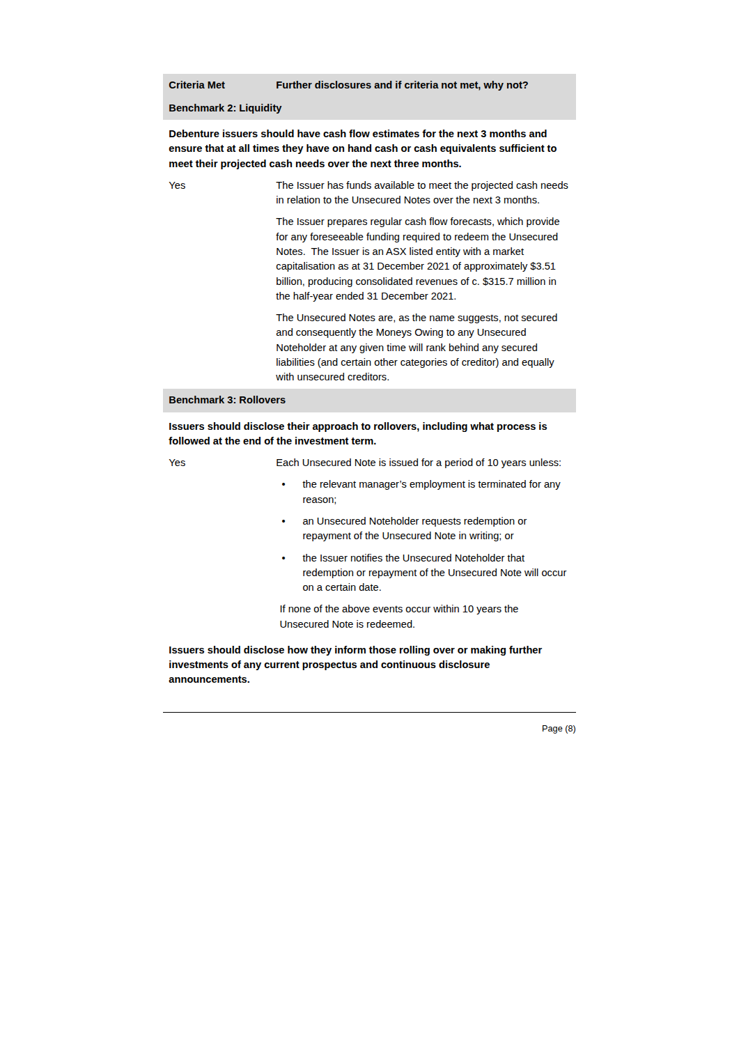| Criteria Met | Further disclosures and if criteria not met, why not? |
| Benchmark 2: Liquidity |
| Debenture issuers should have cash flow estimates for the next 3 months and ensure that at all times they have on hand cash or cash equivalents sufficient to meet their projected cash needs over the next three months. |
| Yes | The Issuer has funds available to meet the projected cash needs in relation to the Unsecured Notes over the next 3 months. The Issuer prepares regular cash flow forecasts, which provide for any foreseeable funding required to redeem the Unsecured Notes. The Issuer is an ASX listed entity with a market capitalisation as at 31 December 2021 of approximately $3.51 billion, producing consolidated revenues of c. $315.7 million in the half-year ended 31 December 2021. The Unsecured Notes are, as the name suggests, not secured and consequently the Moneys Owing to any Unsecured Noteholder at any given time will rank behind any secured liabilities (and certain other categories of creditor) and equally with unsecured creditors. |
| Benchmark 3: Rollovers |
| Issuers should disclose their approach to rollovers, including what process is followed at the end of the investment term. |
| Yes | Each Unsecured Note is issued for a period of 10 years unless: the relevant manager’s employment is terminated for any reason; an Unsecured Noteholder requests redemption or repayment of the Unsecured Note in writing; or the Issuer notifies the Unsecured Noteholder that redemption or repayment of the Unsecured Note will occur on a certain date. If none of the above events occur within 10 years the Unsecured Note is redeemed. |
| Issuers should disclose how they inform those rolling over or making further investments of any current prospectus and continuous disclosure announcements. |
Page (8)